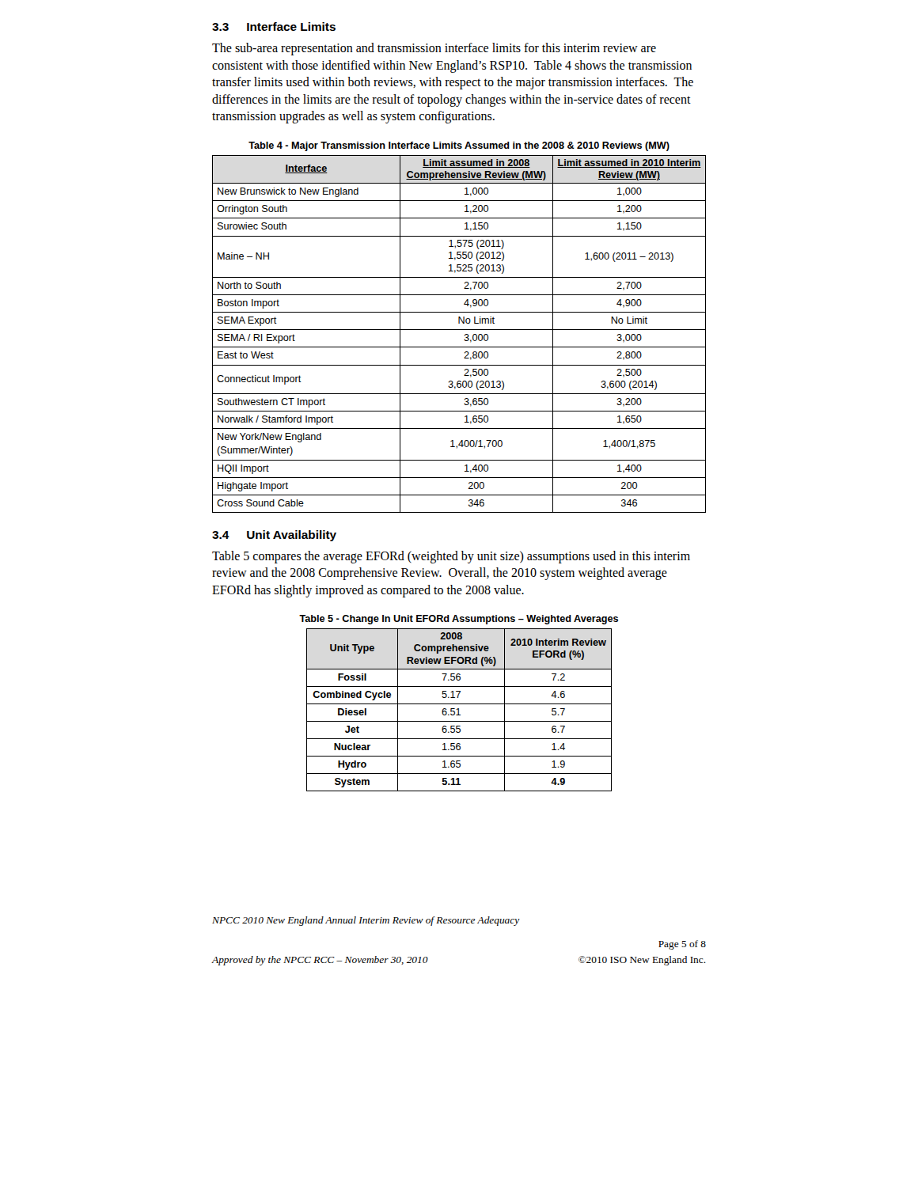3.3 Interface Limits
The sub-area representation and transmission interface limits for this interim review are consistent with those identified within New England’s RSP10. Table 4 shows the transmission transfer limits used within both reviews, with respect to the major transmission interfaces. The differences in the limits are the result of topology changes within the in-service dates of recent transmission upgrades as well as system configurations.
Table 4 - Major Transmission Interface Limits Assumed in the 2008 & 2010 Reviews (MW)
| Interface | Limit assumed in 2008 Comprehensive Review (MW) | Limit assumed in 2010 Interim Review (MW) |
| --- | --- | --- |
| New Brunswick to New England | 1,000 | 1,000 |
| Orrington South | 1,200 | 1,200 |
| Surowiec South | 1,150 | 1,150 |
| Maine – NH | 1,575 (2011) 1,550 (2012) 1,525 (2013) | 1,600 (2011 – 2013) |
| North to South | 2,700 | 2,700 |
| Boston Import | 4,900 | 4,900 |
| SEMA Export | No Limit | No Limit |
| SEMA / RI Export | 3,000 | 3,000 |
| East to West | 2,800 | 2,800 |
| Connecticut Import | 2,500 3,600 (2013) | 2,500 3,600 (2014) |
| Southwestern CT Import | 3,650 | 3,200 |
| Norwalk / Stamford Import | 1,650 | 1,650 |
| New York/New England (Summer/Winter) | 1,400/1,700 | 1,400/1,875 |
| HQII Import | 1,400 | 1,400 |
| Highgate Import | 200 | 200 |
| Cross Sound Cable | 346 | 346 |
3.4 Unit Availability
Table 5 compares the average EFORd (weighted by unit size) assumptions used in this interim review and the 2008 Comprehensive Review. Overall, the 2010 system weighted average EFORd has slightly improved as compared to the 2008 value.
Table 5 - Change In Unit EFORd Assumptions – Weighted Averages
| Unit Type | 2008 Comprehensive Review EFORd (%) | 2010 Interim Review EFORd (%) |
| --- | --- | --- |
| Fossil | 7.56 | 7.2 |
| Combined Cycle | 5.17 | 4.6 |
| Diesel | 6.51 | 5.7 |
| Jet | 6.55 | 6.7 |
| Nuclear | 1.56 | 1.4 |
| Hydro | 1.65 | 1.9 |
| System | 5.11 | 4.9 |
NPCC 2010 New England Annual Interim Review of Resource Adequacy
Page 5 of 8
Approved by the NPCC RCC – November 30, 2010
©2010 ISO New England Inc.